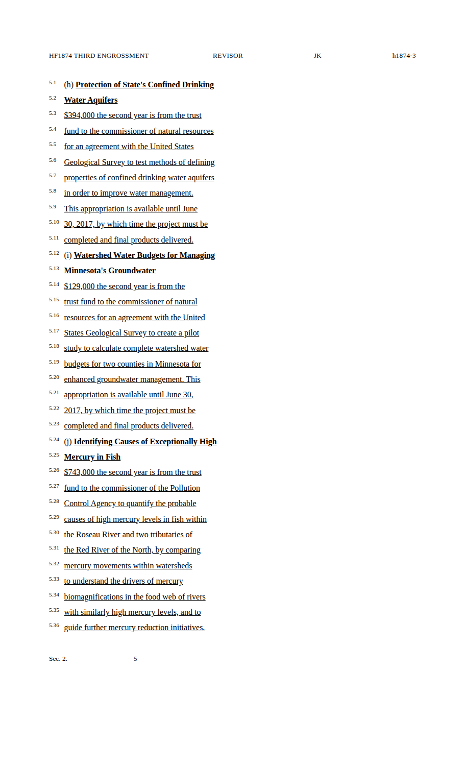HF1874 THIRD ENGROSSMENT REVISOR JK h1874-3
| 5.1 | (h) Protection of State's Confined Drinking |
| 5.2 | Water Aquifers |
| 5.3 | $394,000 the second year is from the trust |
| 5.4 | fund to the commissioner of natural resources |
| 5.5 | for an agreement with the United States |
| 5.6 | Geological Survey to test methods of defining |
| 5.7 | properties of confined drinking water aquifers |
| 5.8 | in order to improve water management. |
| 5.9 | This appropriation is available until June |
| 5.10 | 30, 2017, by which time the project must be |
| 5.11 | completed and final products delivered. |
| 5.12 | (i) Watershed Water Budgets for Managing |
| 5.13 | Minnesota's Groundwater |
| 5.14 | $129,000 the second year is from the |
| 5.15 | trust fund to the commissioner of natural |
| 5.16 | resources for an agreement with the United |
| 5.17 | States Geological Survey to create a pilot |
| 5.18 | study to calculate complete watershed water |
| 5.19 | budgets for two counties in Minnesota for |
| 5.20 | enhanced groundwater management. This |
| 5.21 | appropriation is available until June 30, |
| 5.22 | 2017, by which time the project must be |
| 5.23 | completed and final products delivered. |
| 5.24 | (j) Identifying Causes of Exceptionally High |
| 5.25 | Mercury in Fish |
| 5.26 | $743,000 the second year is from the trust |
| 5.27 | fund to the commissioner of the Pollution |
| 5.28 | Control Agency to quantify the probable |
| 5.29 | causes of high mercury levels in fish within |
| 5.30 | the Roseau River and two tributaries of |
| 5.31 | the Red River of the North, by comparing |
| 5.32 | mercury movements within watersheds |
| 5.33 | to understand the drivers of mercury |
| 5.34 | biomagnifications in the food web of rivers |
| 5.35 | with similarly high mercury levels, and to |
| 5.36 | guide further mercury reduction initiatives. |
Sec. 2. 5